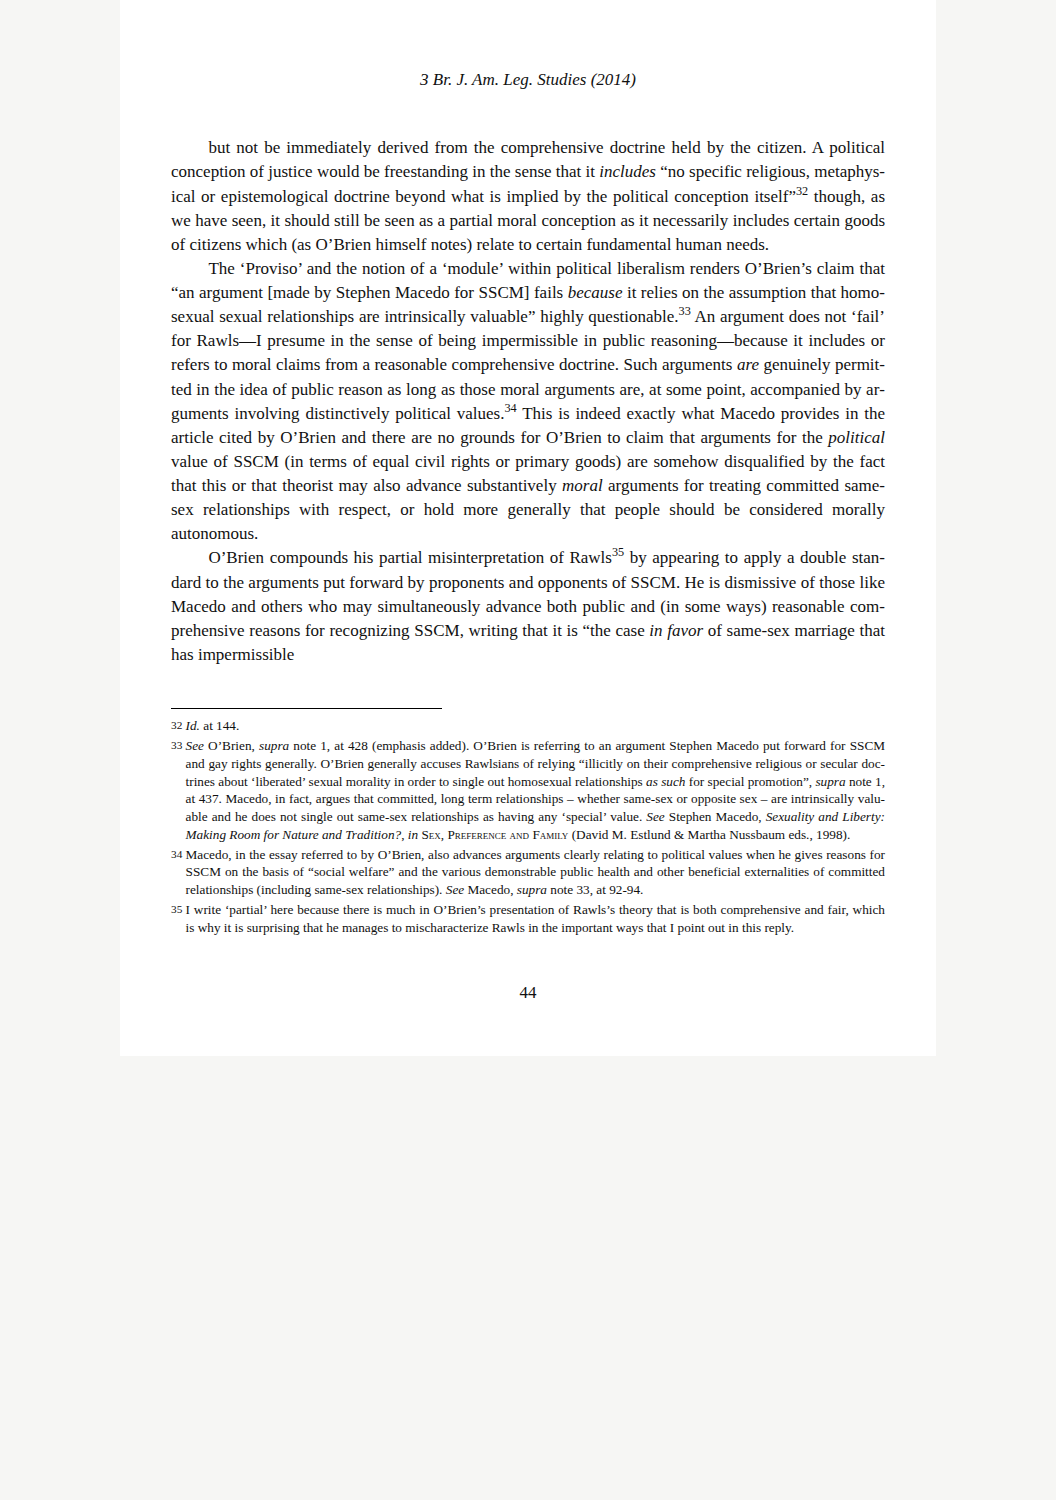3 Br. J. Am. Leg. Studies (2014)
but not be immediately derived from the comprehensive doctrine held by the citizen. A political conception of justice would be freestanding in the sense that it includes “no specific religious, metaphysical or epistemological doctrine beyond what is implied by the political conception itself”32 though, as we have seen, it should still be seen as a partial moral conception as it necessarily includes certain goods of citizens which (as O’Brien himself notes) relate to certain fundamental human needs.
The ‘Proviso’ and the notion of a ‘module’ within political liberalism renders O’Brien’s claim that “an argument [made by Stephen Macedo for SSCM] fails because it relies on the assumption that homosexual sexual relationships are intrinsically valuable” highly questionable.33 An argument does not ‘fail’ for Rawls—I presume in the sense of being impermissible in public reasoning—because it includes or refers to moral claims from a reasonable comprehensive doctrine. Such arguments are genuinely permitted in the idea of public reason as long as those moral arguments are, at some point, accompanied by arguments involving distinctively political values.34 This is indeed exactly what Macedo provides in the article cited by O’Brien and there are no grounds for O’Brien to claim that arguments for the political value of SSCM (in terms of equal civil rights or primary goods) are somehow disqualified by the fact that this or that theorist may also advance substantively moral arguments for treating committed same-sex relationships with respect, or hold more generally that people should be considered morally autonomous.
O’Brien compounds his partial misinterpretation of Rawls35 by appearing to apply a double standard to the arguments put forward by proponents and opponents of SSCM. He is dismissive of those like Macedo and others who may simultaneously advance both public and (in some ways) reasonable comprehensive reasons for recognizing SSCM, writing that it is “the case in favor of same-sex marriage that has impermissible
32 Id. at 144.
33 See O’Brien, supra note 1, at 428 (emphasis added). O’Brien is referring to an argument Stephen Macedo put forward for SSCM and gay rights generally. O’Brien generally accuses Rawlsians of relying “illicitly on their comprehensive religious or secular doctrines about ‘liberated’ sexual morality in order to single out homosexual relationships as such for special promotion”, supra note 1, at 437. Macedo, in fact, argues that committed, long term relationships – whether same-sex or opposite sex – are intrinsically valuable and he does not single out same-sex relationships as having any ‘special’ value. See Stephen Macedo, Sexuality and Liberty: Making Room for Nature and Tradition?, in Sex, Preference and Family (David M. Estlund & Martha Nussbaum eds., 1998).
34 Macedo, in the essay referred to by O’Brien, also advances arguments clearly relating to political values when he gives reasons for SSCM on the basis of “social welfare” and the various demonstrable public health and other beneficial externalities of committed relationships (including same-sex relationships). See Macedo, supra note 33, at 92-94.
35 I write ‘partial’ here because there is much in O’Brien’s presentation of Rawls’s theory that is both comprehensive and fair, which is why it is surprising that he manages to mischaracterize Rawls in the important ways that I point out in this reply.
44